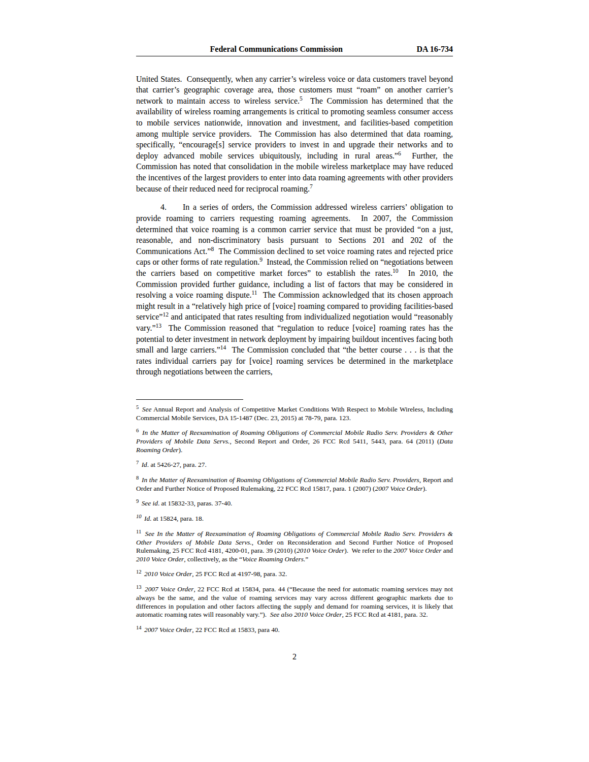Federal Communications Commission
DA 16-734
United States. Consequently, when any carrier’s wireless voice or data customers travel beyond that carrier’s geographic coverage area, those customers must “roam” on another carrier’s network to maintain access to wireless service.5 The Commission has determined that the availability of wireless roaming arrangements is critical to promoting seamless consumer access to mobile services nationwide, innovation and investment, and facilities-based competition among multiple service providers. The Commission has also determined that data roaming, specifically, “encourage[s] service providers to invest in and upgrade their networks and to deploy advanced mobile services ubiquitously, including in rural areas.”6 Further, the Commission has noted that consolidation in the mobile wireless marketplace may have reduced the incentives of the largest providers to enter into data roaming agreements with other providers because of their reduced need for reciprocal roaming.7
4.  In a series of orders, the Commission addressed wireless carriers’ obligation to provide roaming to carriers requesting roaming agreements. In 2007, the Commission determined that voice roaming is a common carrier service that must be provided “on a just, reasonable, and non-discriminatory basis pursuant to Sections 201 and 202 of the Communications Act.”8 The Commission declined to set voice roaming rates and rejected price caps or other forms of rate regulation.9 Instead, the Commission relied on “negotiations between the carriers based on competitive market forces” to establish the rates.10 In 2010, the Commission provided further guidance, including a list of factors that may be considered in resolving a voice roaming dispute.11 The Commission acknowledged that its chosen approach might result in a “relatively high price of [voice] roaming compared to providing facilities-based service”12 and anticipated that rates resulting from individualized negotiation would “reasonably vary.”13 The Commission reasoned that “regulation to reduce [voice] roaming rates has the potential to deter investment in network deployment by impairing buildout incentives facing both small and large carriers.”14 The Commission concluded that “the better course . . . is that the rates individual carriers pay for [voice] roaming services be determined in the marketplace through negotiations between the carriers,
5 See Annual Report and Analysis of Competitive Market Conditions With Respect to Mobile Wireless, Including Commercial Mobile Services, DA 15-1487 (Dec. 23, 2015) at 78-79, para. 123.
6 In the Matter of Reexamination of Roaming Obligations of Commercial Mobile Radio Serv. Providers & Other Providers of Mobile Data Servs., Second Report and Order, 26 FCC Rcd 5411, 5443, para. 64 (2011) (Data Roaming Order).
7 Id. at 5426-27, para. 27.
8 In the Matter of Reexamination of Roaming Obligations of Commercial Mobile Radio Serv. Providers, Report and Order and Further Notice of Proposed Rulemaking, 22 FCC Rcd 15817, para. 1 (2007) (2007 Voice Order).
9 See id. at 15832-33, paras. 37-40.
10 Id. at 15824, para. 18.
11 See In the Matter of Reexamination of Roaming Obligations of Commercial Mobile Radio Serv. Providers & Other Providers of Mobile Data Servs., Order on Reconsideration and Second Further Notice of Proposed Rulemaking, 25 FCC Rcd 4181, 4200-01, para. 39 (2010) (2010 Voice Order). We refer to the 2007 Voice Order and 2010 Voice Order, collectively, as the “Voice Roaming Orders.”
12 2010 Voice Order, 25 FCC Rcd at 4197-98, para. 32.
13 2007 Voice Order, 22 FCC Rcd at 15834, para. 44 (“Because the need for automatic roaming services may not always be the same, and the value of roaming services may vary across different geographic markets due to differences in population and other factors affecting the supply and demand for roaming services, it is likely that automatic roaming rates will reasonably vary.”). See also 2010 Voice Order, 25 FCC Rcd at 4181, para. 32.
14 2007 Voice Order, 22 FCC Rcd at 15833, para 40.
2